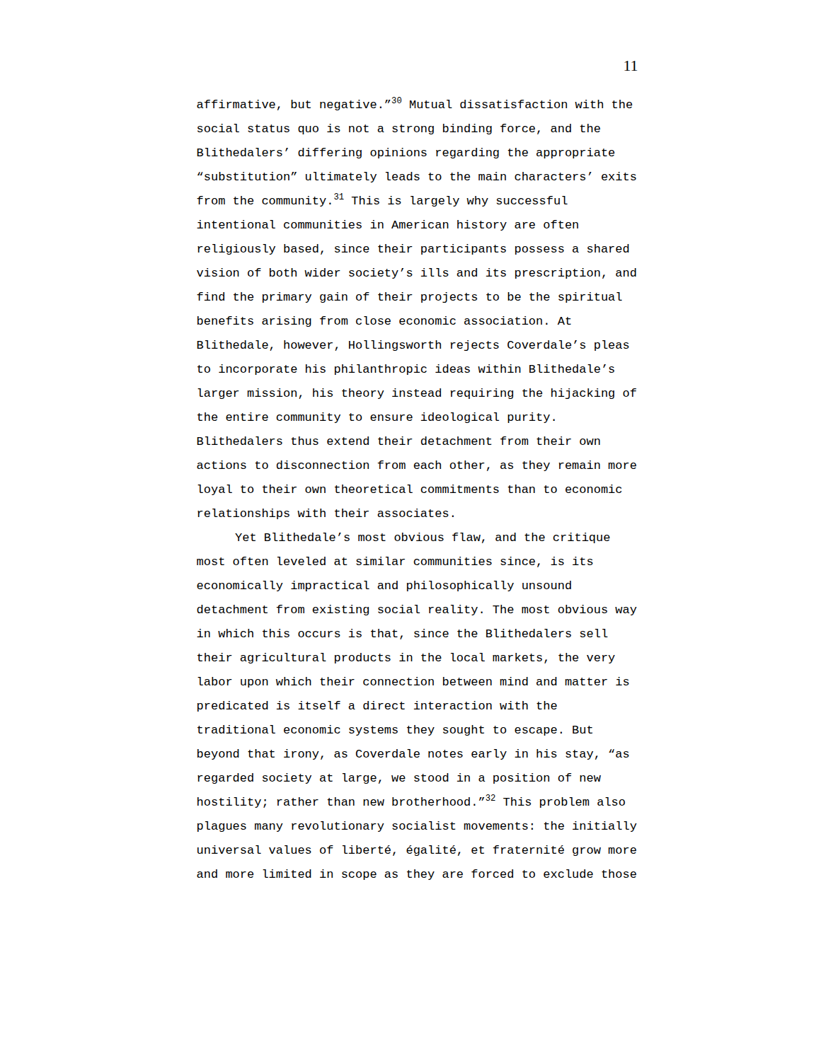11
affirmative, but negative.”30 Mutual dissatisfaction with the social status quo is not a strong binding force, and the Blithedalers’ differing opinions regarding the appropriate “substitution” ultimately leads to the main characters’ exits from the community.31 This is largely why successful intentional communities in American history are often religiously based, since their participants possess a shared vision of both wider society’s ills and its prescription, and find the primary gain of their projects to be the spiritual benefits arising from close economic association. At Blithedale, however, Hollingsworth rejects Coverdale’s pleas to incorporate his philanthropic ideas within Blithedale’s larger mission, his theory instead requiring the hijacking of the entire community to ensure ideological purity. Blithedalers thus extend their detachment from their own actions to disconnection from each other, as they remain more loyal to their own theoretical commitments than to economic relationships with their associates.
Yet Blithedale’s most obvious flaw, and the critique most often leveled at similar communities since, is its economically impractical and philosophically unsound detachment from existing social reality. The most obvious way in which this occurs is that, since the Blithedalers sell their agricultural products in the local markets, the very labor upon which their connection between mind and matter is predicated is itself a direct interaction with the traditional economic systems they sought to escape. But beyond that irony, as Coverdale notes early in his stay, “as regarded society at large, we stood in a position of new hostility; rather than new brotherhood.”32 This problem also plagues many revolutionary socialist movements: the initially universal values of liberté, égalité, et fraternité grow more and more limited in scope as they are forced to exclude those